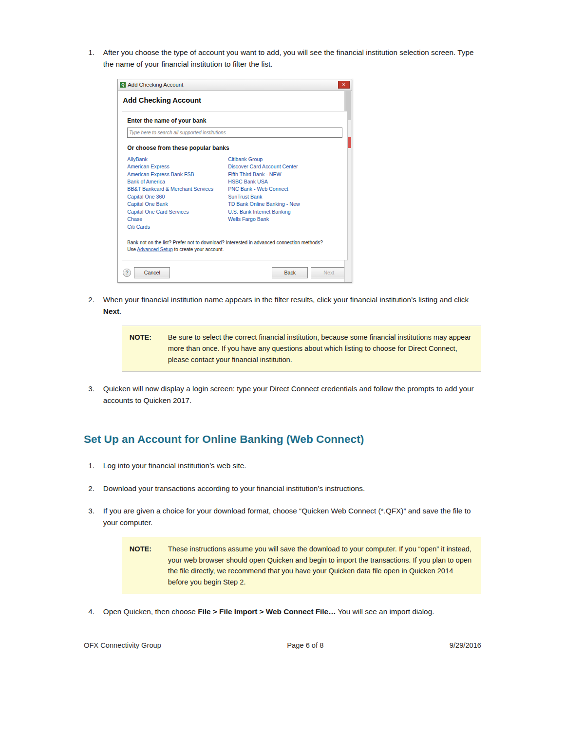After you choose the type of account you want to add, you will see the financial institution selection screen. Type the name of your financial institution to filter the list.
Q Add Checking Account
✕
Add Checking Account
Enter the name of your bank
Type here to search all supported institutions
Or choose from these popular banks
AllyBank
American Express
American Express Bank FSB
Bank of America
BB&T Bankcard & Merchant Services
Capital One 360
Capital One Bank
Capital One Card Services
Chase
Citi Cards
Citibank Group
Discover Card Account Center
Fifth Third Bank - NEW
HSBC Bank USA
PNC Bank - Web Connect
SunTrust Bank
TD Bank Online Banking - New
U.S. Bank Internet Banking
Wells Fargo Bank
Bank not on the list? Prefer not to download? Interested in advanced connection methods?
Use Advanced Setup to create your account.
?
Cancel
Back
Next
When your financial institution name appears in the filter results, click your financial institution’s listing and click Next.
NOTE:
Be sure to select the correct financial institution, because some financial institutions may appear more than once. If you have any questions about which listing to choose for Direct Connect, please contact your financial institution.
Quicken will now display a login screen: type your Direct Connect credentials and follow the prompts to add your accounts to Quicken 2017.
Set Up an Account for Online Banking (Web Connect)
Log into your financial institution’s web site.
Download your transactions according to your financial institution’s instructions.
If you are given a choice for your download format, choose “Quicken Web Connect (*.QFX)” and save the file to your computer.
NOTE:
These instructions assume you will save the download to your computer. If you “open” it instead, your web browser should open Quicken and begin to import the transactions. If you plan to open the file directly, we recommend that you have your Quicken data file open in Quicken 2014 before you begin Step 2.
Open Quicken, then choose File > File Import > Web Connect File… You will see an import dialog.
OFX Connectivity Group
Page 6 of 8
9/29/2016